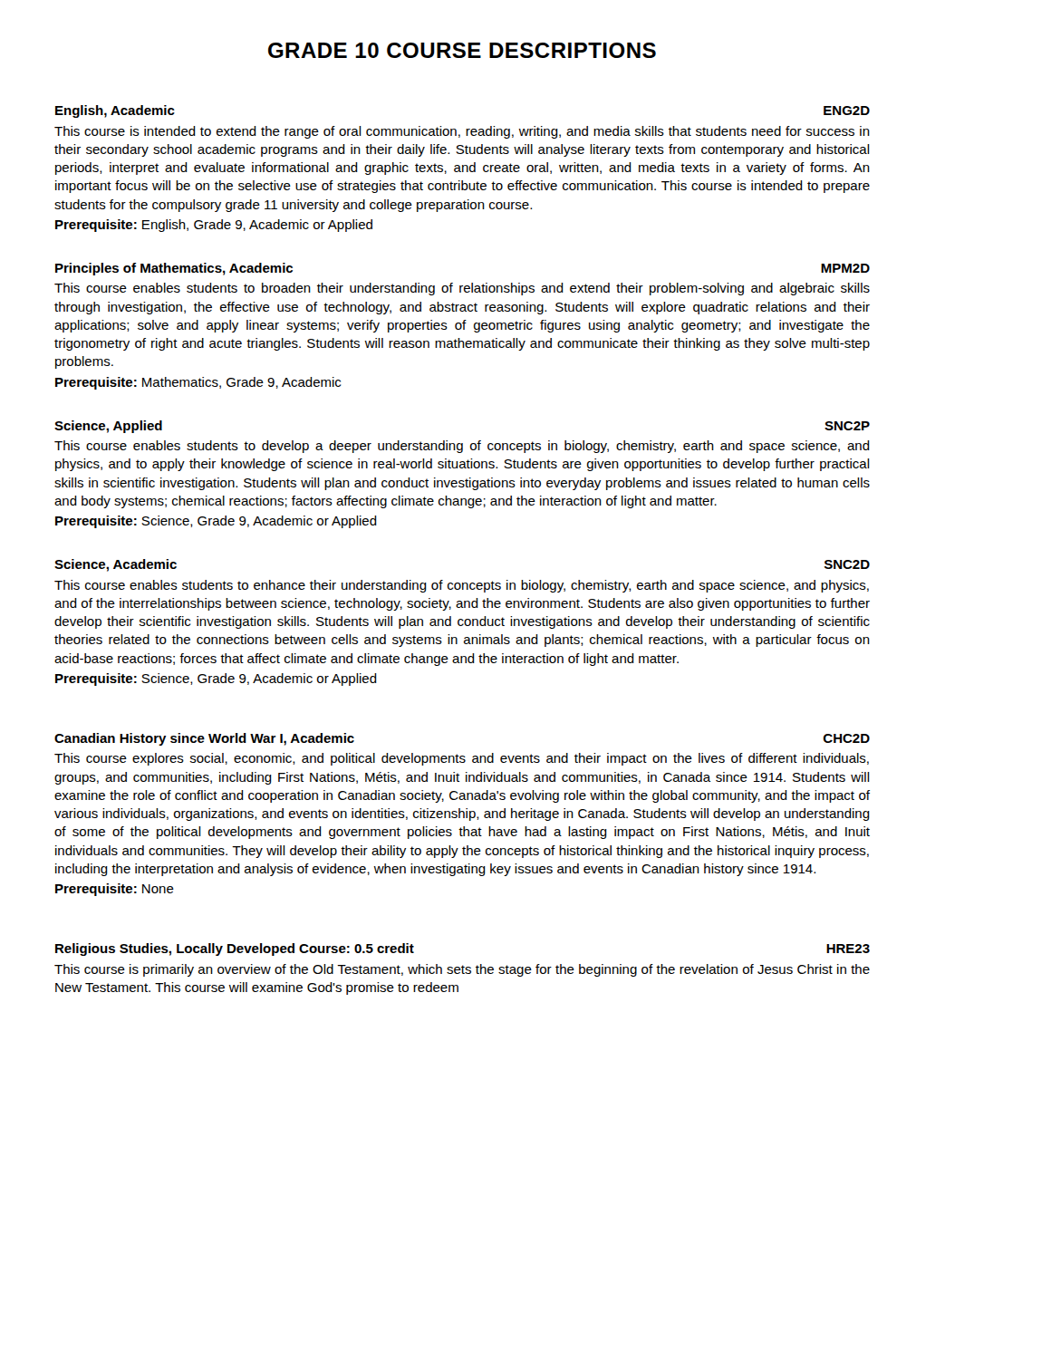GRADE 10 COURSE DESCRIPTIONS
English, Academic ENG2D
This course is intended to extend the range of oral communication, reading, writing, and media skills that students need for success in their secondary school academic programs and in their daily life. Students will analyse literary texts from contemporary and historical periods, interpret and evaluate informational and graphic texts, and create oral, written, and media texts in a variety of forms. An important focus will be on the selective use of strategies that contribute to effective communication. This course is intended to prepare students for the compulsory grade 11 university and college preparation course.
Prerequisite: English, Grade 9, Academic or Applied
Principles of Mathematics, Academic MPM2D
This course enables students to broaden their understanding of relationships and extend their problem-solving and algebraic skills through investigation, the effective use of technology, and abstract reasoning. Students will explore quadratic relations and their applications; solve and apply linear systems; verify properties of geometric figures using analytic geometry; and investigate the trigonometry of right and acute triangles. Students will reason mathematically and communicate their thinking as they solve multi-step problems.
Prerequisite: Mathematics, Grade 9, Academic
Science, Applied SNC2P
This course enables students to develop a deeper understanding of concepts in biology, chemistry, earth and space science, and physics, and to apply their knowledge of science in real-world situations. Students are given opportunities to develop further practical skills in scientific investigation. Students will plan and conduct investigations into everyday problems and issues related to human cells and body systems; chemical reactions; factors affecting climate change; and the interaction of light and matter.
Prerequisite: Science, Grade 9, Academic or Applied
Science, Academic SNC2D
This course enables students to enhance their understanding of concepts in biology, chemistry, earth and space science, and physics, and of the interrelationships between science, technology, society, and the environment. Students are also given opportunities to further develop their scientific investigation skills. Students will plan and conduct investigations and develop their understanding of scientific theories related to the connections between cells and systems in animals and plants; chemical reactions, with a particular focus on acid-base reactions; forces that affect climate and climate change and the interaction of light and matter.
Prerequisite: Science, Grade 9, Academic or Applied
Canadian History since World War I, Academic CHC2D
This course explores social, economic, and political developments and events and their impact on the lives of different individuals, groups, and communities, including First Nations, Métis, and Inuit individuals and communities, in Canada since 1914. Students will examine the role of conflict and cooperation in Canadian society, Canada's evolving role within the global community, and the impact of various individuals, organizations, and events on identities, citizenship, and heritage in Canada. Students will develop an understanding of some of the political developments and government policies that have had a lasting impact on First Nations, Métis, and Inuit individuals and communities. They will develop their ability to apply the concepts of historical thinking and the historical inquiry process, including the interpretation and analysis of evidence, when investigating key issues and events in Canadian history since 1914.
Prerequisite: None
Religious Studies, Locally Developed Course: 0.5 credit HRE23
This course is primarily an overview of the Old Testament, which sets the stage for the beginning of the revelation of Jesus Christ in the New Testament. This course will examine God's promise to redeem